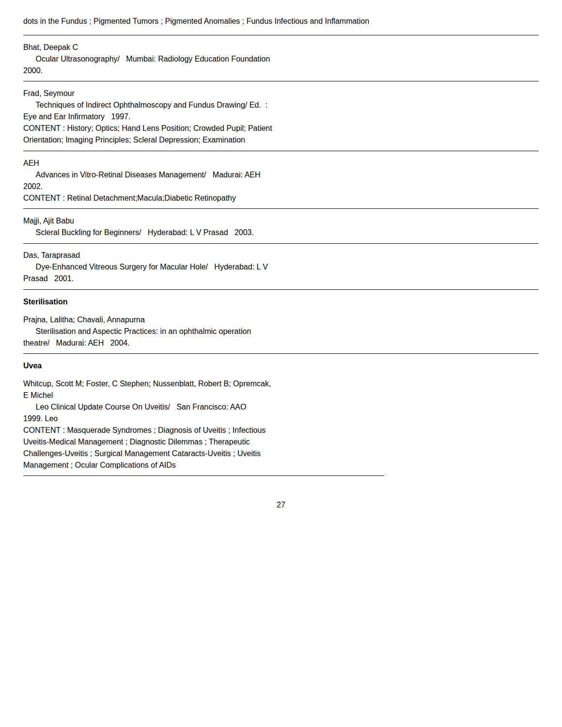dots in the Fundus ; Pigmented Tumors ; Pigmented Anomalies ; Fundus Infectious and Inflammation
Bhat, Deepak C
Ocular Ultrasonography/ Mumbai: Radiology Education Foundation
2000.
Frad, Seymour
Techniques of Indirect Ophthalmoscopy and Fundus Drawing/ Ed. :
Eye and Ear Infirmatory 1997.
CONTENT : History; Optics; Hand Lens Position; Crowded Pupil; Patient
Orientation; Imaging Principles; Scleral Depression; Examination
AEH
Advances in Vitro-Retinal Diseases Management/ Madurai: AEH
2002.
CONTENT : Retinal Detachment;Macula;Diabetic Retinopathy
Majji, Ajit Babu
Scleral Buckling for Beginners/ Hyderabad: L V Prasad 2003.
Das, Taraprasad
Dye-Enhanced Vitreous Surgery for Macular Hole/ Hyderabad: L V
Prasad 2001.
Sterilisation
Prajna, Lalitha; Chavali, Annapurna
Sterilisation and Aspectic Practices: in an ophthalmic operation
theatre/ Madurai: AEH 2004.
Uvea
Whitcup, Scott M; Foster, C Stephen; Nussenblatt, Robert B; Opremcak,
E Michel
Leo Clinical Update Course On Uveitis/ San Francisco: AAO
1999. Leo
CONTENT : Masquerade Syndromes ; Diagnosis of Uveitis ; Infectious
Uveitis-Medical Management ; Diagnostic Dilemmas ; Therapeutic
Challenges-Uveitis ; Surgical Management Cataracts-Uveitis ; Uveitis
Management ; Ocular Complications of AIDs
27